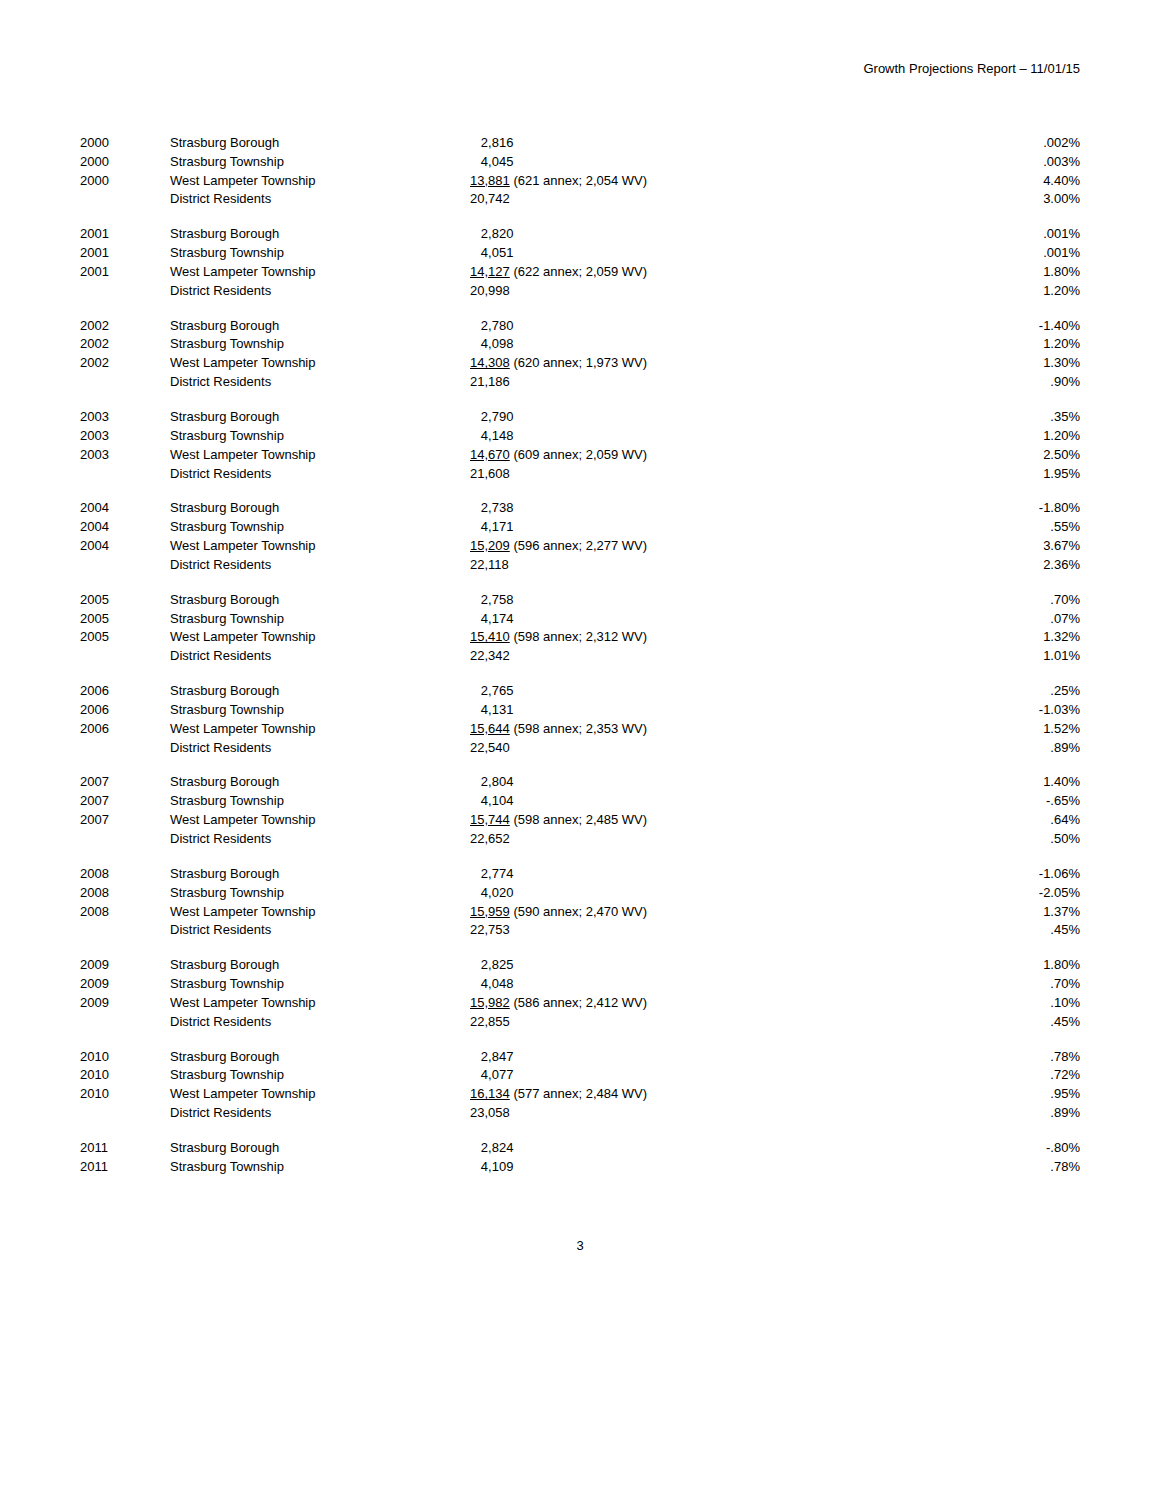Growth Projections Report – 11/01/15
| 2000 | Strasburg Borough | 2,816 | .002% |
| 2000 | Strasburg Township | 4,045 | .003% |
| 2000 | West Lampeter Township | 13,881 (621 annex; 2,054 WV) | 4.40% |
| | District Residents | 20,742 | 3.00% |
| 2001 | Strasburg Borough | 2,820 | .001% |
| 2001 | Strasburg Township | 4,051 | .001% |
| 2001 | West Lampeter Township | 14,127 (622 annex; 2,059 WV) | 1.80% |
| | District Residents | 20,998 | 1.20% |
| 2002 | Strasburg Borough | 2,780 | -1.40% |
| 2002 | Strasburg Township | 4,098 | 1.20% |
| 2002 | West Lampeter Township | 14,308 (620 annex; 1,973 WV) | 1.30% |
| | District Residents | 21,186 | .90% |
| 2003 | Strasburg Borough | 2,790 | .35% |
| 2003 | Strasburg Township | 4,148 | 1.20% |
| 2003 | West Lampeter Township | 14,670 (609 annex; 2,059 WV) | 2.50% |
| | District Residents | 21,608 | 1.95% |
| 2004 | Strasburg Borough | 2,738 | -1.80% |
| 2004 | Strasburg Township | 4,171 | .55% |
| 2004 | West Lampeter Township | 15,209 (596 annex; 2,277 WV) | 3.67% |
| | District Residents | 22,118 | 2.36% |
| 2005 | Strasburg Borough | 2,758 | .70% |
| 2005 | Strasburg Township | 4,174 | .07% |
| 2005 | West Lampeter Township | 15,410 (598 annex; 2,312 WV) | 1.32% |
| | District Residents | 22,342 | 1.01% |
| 2006 | Strasburg Borough | 2,765 | .25% |
| 2006 | Strasburg Township | 4,131 | -1.03% |
| 2006 | West Lampeter Township | 15,644 (598 annex; 2,353 WV) | 1.52% |
| | District Residents | 22,540 | .89% |
| 2007 | Strasburg Borough | 2,804 | 1.40% |
| 2007 | Strasburg Township | 4,104 | -.65% |
| 2007 | West Lampeter Township | 15,744 (598 annex; 2,485 WV) | .64% |
| | District Residents | 22,652 | .50% |
| 2008 | Strasburg Borough | 2,774 | -1.06% |
| 2008 | Strasburg Township | 4,020 | -2.05% |
| 2008 | West Lampeter Township | 15,959 (590 annex; 2,470 WV) | 1.37% |
| | District Residents | 22,753 | .45% |
| 2009 | Strasburg Borough | 2,825 | 1.80% |
| 2009 | Strasburg Township | 4,048 | .70% |
| 2009 | West Lampeter Township | 15,982 (586 annex; 2,412 WV) | .10% |
| | District Residents | 22,855 | .45% |
| 2010 | Strasburg Borough | 2,847 | .78% |
| 2010 | Strasburg Township | 4,077 | .72% |
| 2010 | West Lampeter Township | 16,134 (577 annex; 2,484 WV) | .95% |
| | District Residents | 23,058 | .89% |
| 2011 | Strasburg Borough | 2,824 | -.80% |
| 2011 | Strasburg Township | 4,109 | .78% |
3